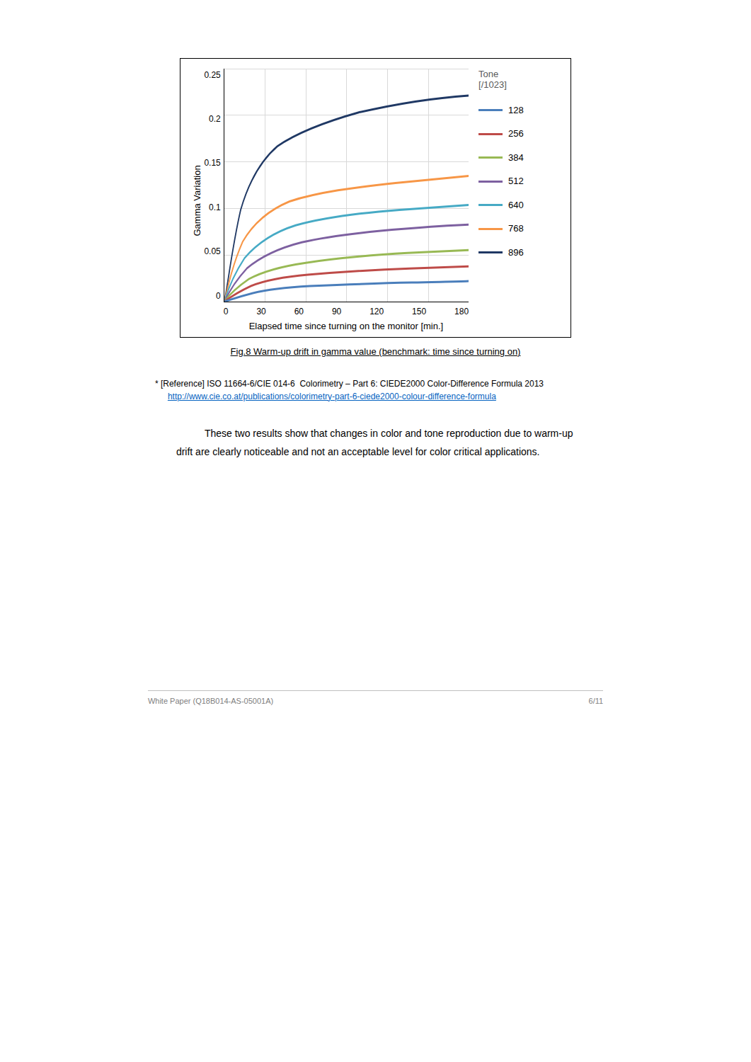Gamma Variation
0.25
0.2
0.15
0.1
0.05
0
0306090120150180
Elapsed time since turning on the monitor [min.]
Tone
[/1023]
128
256
384
512
640
768
896
Fig.8 Warm-up drift in gamma value (benchmark: time since turning on)
* [Reference] ISO 11664-6/CIE 014-6 Colorimetry – Part 6: CIEDE2000 Color-Difference Formula 2013
http://www.cie.co.at/publications/colorimetry-part-6-ciede2000-colour-difference-formula
These two results show that changes in color and tone reproduction due to warm-up drift are clearly noticeable and not an acceptable level for color critical applications.
White Paper (Q18B014-AS-05001A) 6/11